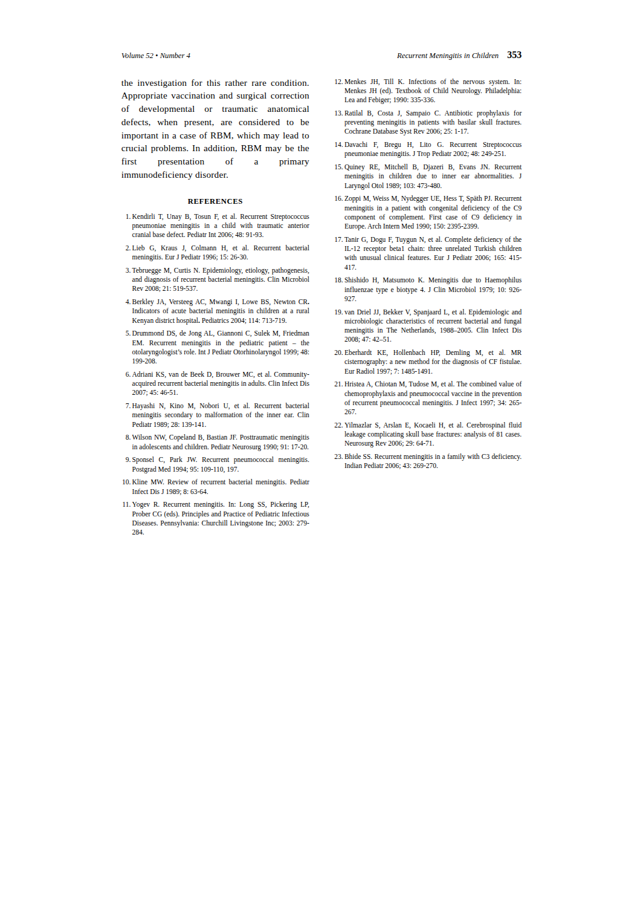Volume 52 • Number 4
Recurrent Meningitis in Children 353
the investigation for this rather rare condition. Appropriate vaccination and surgical correction of developmental or traumatic anatomical defects, when present, are considered to be important in a case of RBM, which may lead to crucial problems. In addition, RBM may be the first presentation of a primary immunodeficiency disorder.
REFERENCES
Kendirli T, Unay B, Tosun F, et al. Recurrent Streptococcus pneumoniae meningitis in a child with traumatic anterior cranial base defect. Pediatr Int 2006; 48: 91-93.
Lieb G, Kraus J, Colmann H, et al. Recurrent bacterial meningitis. Eur J Pediatr 1996; 15: 26-30.
Tebruegge M, Curtis N. Epidemiology, etiology, pathogenesis, and diagnosis of recurrent bacterial meningitis. Clin Microbiol Rev 2008; 21: 519-537.
Berkley JA, Versteeg AC, Mwangi I, Lowe BS, Newton CR. Indicators of acute bacterial meningitis in children at a rural Kenyan district hospital. Pediatrics 2004; 114: 713-719.
Drummond DS, de Jong AL, Giannoni C, Sulek M, Friedman EM. Recurrent meningitis in the pediatric patient – the otolaryngologist’s role. Int J Pediatr Otorhinolaryngol 1999; 48: 199-208.
Adriani KS, van de Beek D, Brouwer MC, et al. Community-acquired recurrent bacterial meningitis in adults. Clin Infect Dis 2007; 45: 46-51.
Hayashi N, Kino M, Nobori U, et al. Recurrent bacterial meningitis secondary to malformation of the inner ear. Clin Pediatr 1989; 28: 139-141.
Wilson NW, Copeland B, Bastian JF. Posttraumatic meningitis in adolescents and children. Pediatr Neurosurg 1990; 91: 17-20.
Sponsel C, Park JW. Recurrent pneumococcal meningitis. Postgrad Med 1994; 95: 109-110, 197.
Kline MW. Review of recurrent bacterial meningitis. Pediatr Infect Dis J 1989; 8: 63-64.
Yogev R. Recurrent meningitis. In: Long SS, Pickering LP, Prober CG (eds). Principles and Practice of Pediatric Infectious Diseases. Pennsylvania: Churchill Livingstone Inc; 2003: 279-284.
Menkes JH, Till K. Infections of the nervous system. In: Menkes JH (ed). Textbook of Child Neurology. Philadelphia: Lea and Febiger; 1990: 335-336.
Ratilal B, Costa J, Sampaio C. Antibiotic prophylaxis for preventing meningitis in patients with basilar skull fractures. Cochrane Database Syst Rev 2006; 25: 1-17.
Davachi F, Bregu H, Lito G. Recurrent Streptococcus pneumoniae meningitis. J Trop Pediatr 2002; 48: 249-251.
Quiney RE, Mitchell B, Djazeri B, Evans JN. Recurrent meningitis in children due to inner ear abnormalities. J Laryngol Otol 1989; 103: 473-480.
Zoppi M, Weiss M, Nydegger UE, Hess T, Späth PJ. Recurrent meningitis in a patient with congenital deficiency of the C9 component of complement. First case of C9 deficiency in Europe. Arch Intern Med 1990; 150: 2395-2399.
Tanir G, Dogu F, Tuygun N, et al. Complete deficiency of the IL-12 receptor beta1 chain: three unrelated Turkish children with unusual clinical features. Eur J Pediatr 2006; 165: 415-417.
Shishido H, Matsumoto K. Meningitis due to Haemophilus influenzae type e biotype 4. J Clin Microbiol 1979; 10: 926-927.
van Driel JJ, Bekker V, Spanjaard L, et al. Epidemiologic and microbiologic characteristics of recurrent bacterial and fungal meningitis in The Netherlands, 1988–2005. Clin Infect Dis 2008; 47: 42–51.
Eberhardt KE, Hollenbach HP, Demling M, et al. MR cisternography: a new method for the diagnosis of CF fistulae. Eur Radiol 1997; 7: 1485-1491.
Hristea A, Chiotan M, Tudose M, et al. The combined value of chemoprophylaxis and pneumococcal vaccine in the prevention of recurrent pneumococcal meningitis. J Infect 1997; 34: 265-267.
Yilmazlar S, Arslan E, Kocaeli H, et al. Cerebrospinal fluid leakage complicating skull base fractures: analysis of 81 cases. Neurosurg Rev 2006; 29: 64-71.
Bhide SS. Recurrent meningitis in a family with C3 deficiency. Indian Pediatr 2006; 43: 269-270.